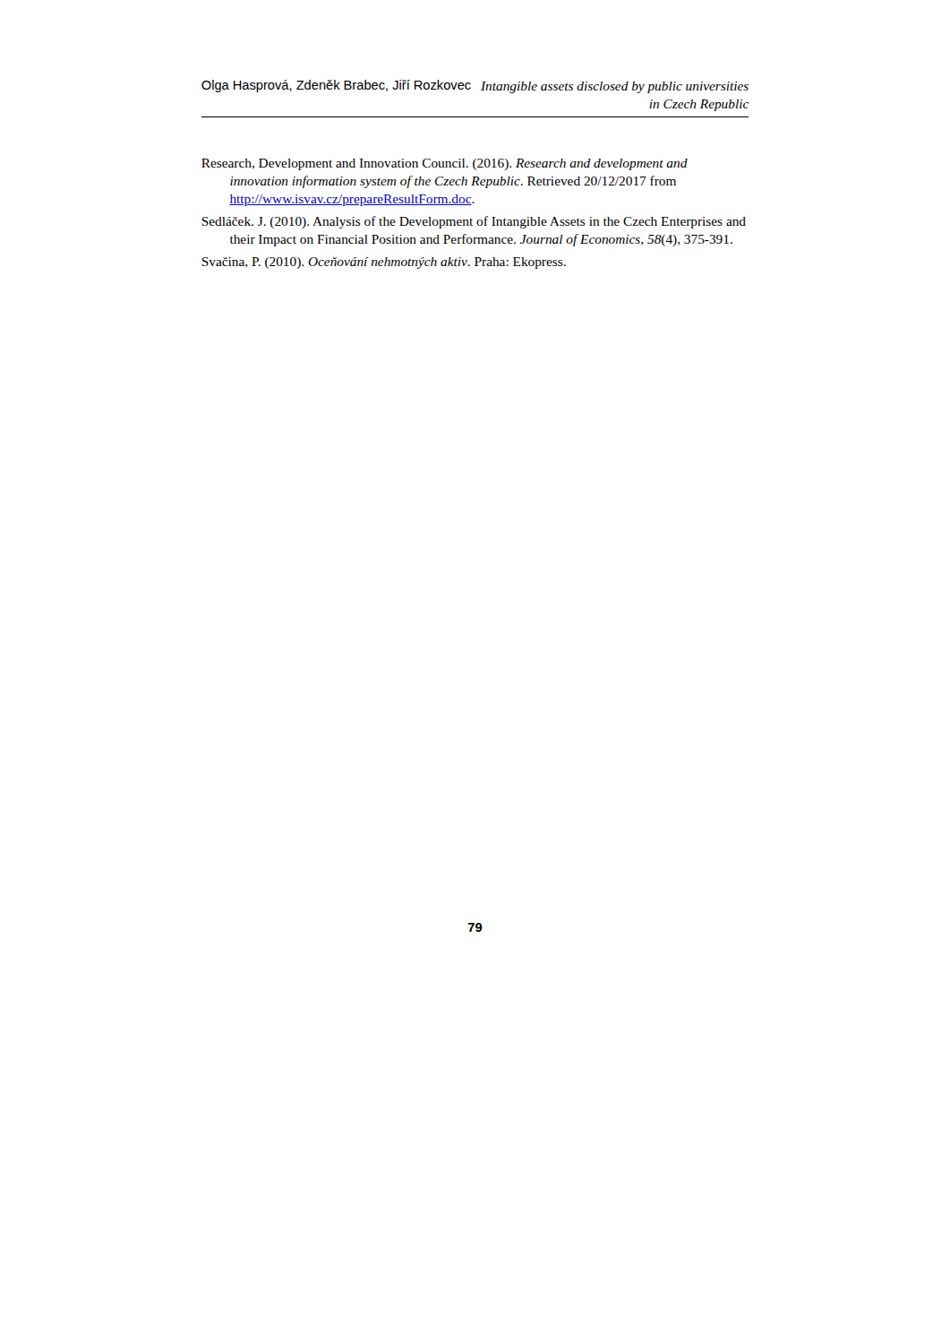Olga Hasprová, Zdeněk Brabec, Jiří Rozkovec
Intangible assets disclosed by public universities
in Czech Republic
Research, Development and Innovation Council. (2016). Research and development and innovation information system of the Czech Republic. Retrieved 20/12/2017 from http://www.isvav.cz/prepareResultForm.doc.
Sedláček. J. (2010). Analysis of the Development of Intangible Assets in the Czech Enterprises and their Impact on Financial Position and Performance. Journal of Economics, 58(4), 375-391.
Svačina, P. (2010). Oceňování nehmotných aktiv. Praha: Ekopress.
79